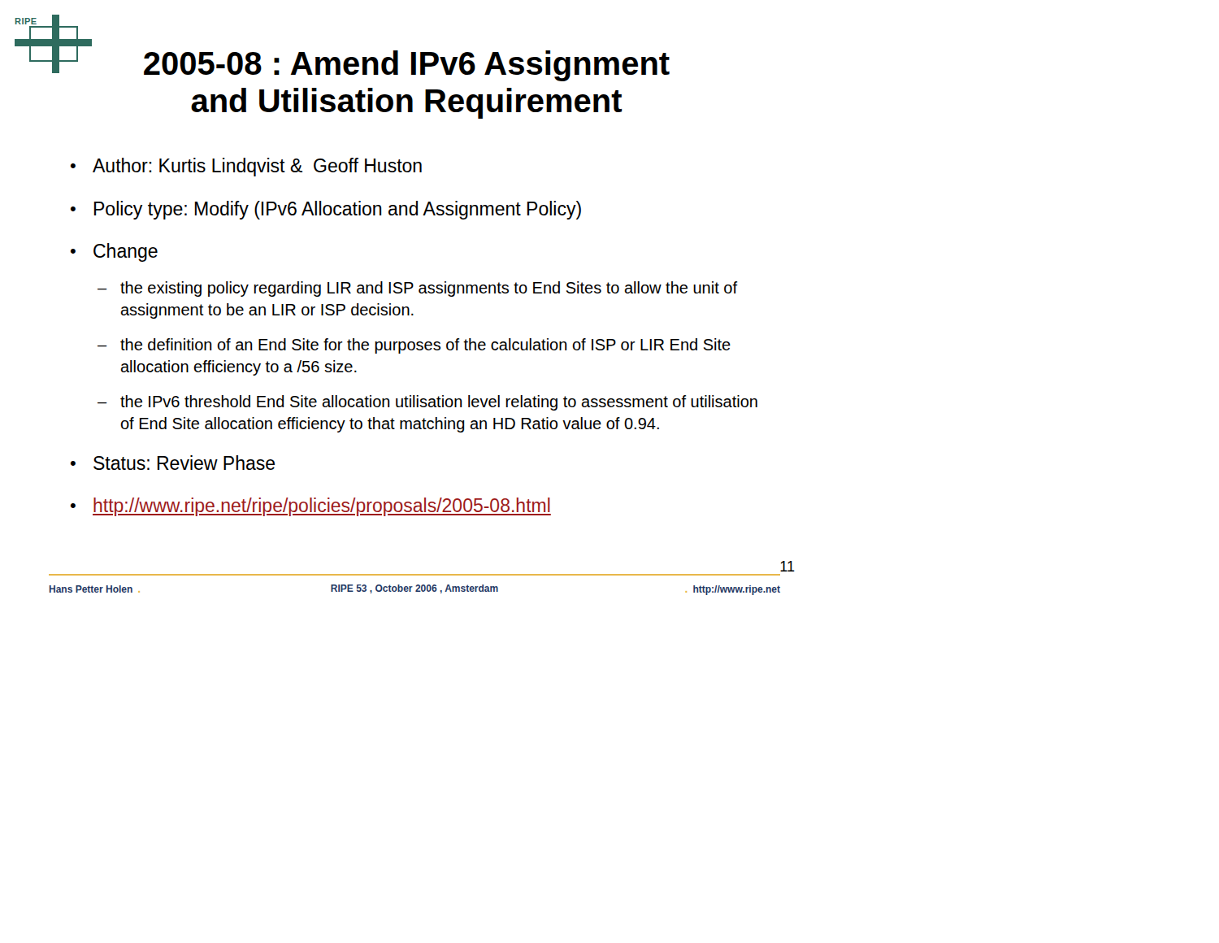RIPE
2005-08 : Amend IPv6 Assignment
and Utilisation Requirement
Author: Kurtis Lindqvist & Geoff Huston
Policy type: Modify (IPv6 Allocation and Assignment Policy)
Change
the existing policy regarding LIR and ISP assignments to End Sites to allow the unit of assignment to be an LIR or ISP decision.
the definition of an End Site for the purposes of the calculation of ISP or LIR End Site allocation efficiency to a /56 size.
the IPv6 threshold End Site allocation utilisation level relating to assessment of utilisation of End Site allocation efficiency to that matching an HD Ratio value of 0.94.
Status: Review Phase
http://www.ripe.net/ripe/policies/proposals/2005-08.html
11
Hans Petter Holen.
RIPE 53 , October 2006 , Amsterdam
. http://www.ripe.net